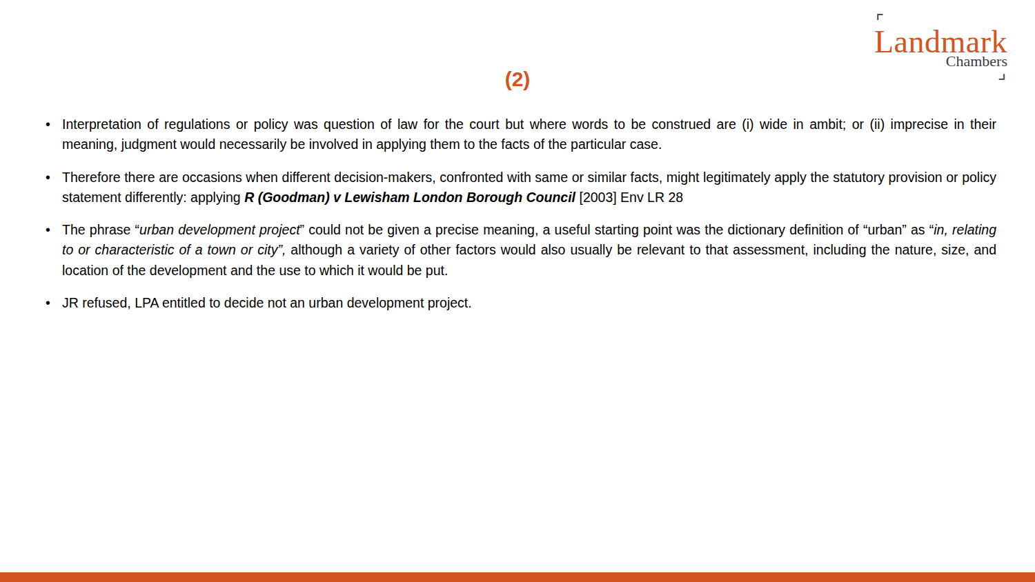⌜ Landmark Chambers ⌟
(2)
Interpretation of regulations or policy was question of law for the court but where words to be construed are (i) wide in ambit; or (ii) imprecise in their meaning, judgment would necessarily be involved in applying them to the facts of the particular case.
Therefore there are occasions when different decision-makers, confronted with same or similar facts, might legitimately apply the statutory provision or policy statement differently: applying R (Goodman) v Lewisham London Borough Council [2003] Env LR 28
The phrase “urban development project” could not be given a precise meaning, a useful starting point was the dictionary definition of “urban” as “in, relating to or characteristic of a town or city”, although a variety of other factors would also usually be relevant to that assessment, including the nature, size, and location of the development and the use to which it would be put.
JR refused, LPA entitled to decide not an urban development project.